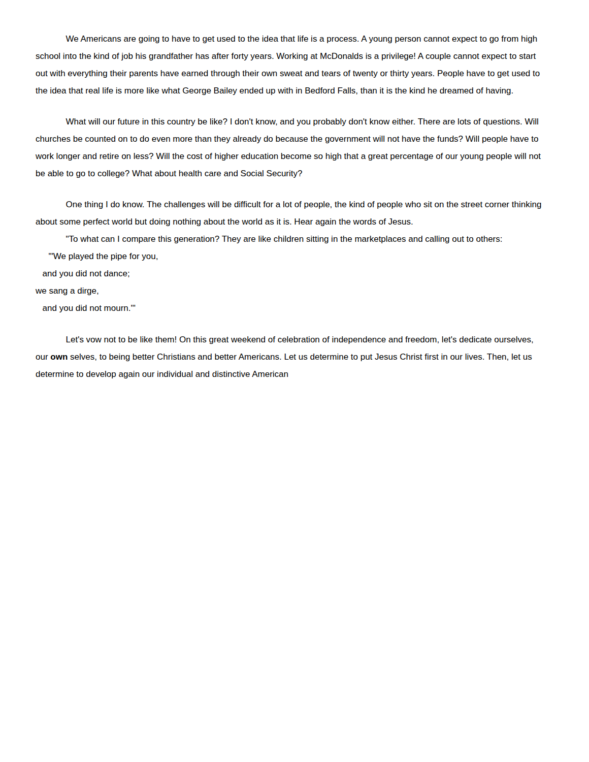We Americans are going to have to get used to the idea that life is a process. A young person cannot expect to go from high school into the kind of job his grandfather has after forty years. Working at McDonalds is a privilege! A couple cannot expect to start out with everything their parents have earned through their own sweat and tears of twenty or thirty years. People have to get used to the idea that real life is more like what George Bailey ended up with in Bedford Falls, than it is the kind he dreamed of having.
What will our future in this country be like? I don't know, and you probably don't know either. There are lots of questions. Will churches be counted on to do even more than they already do because the government will not have the funds? Will people have to work longer and retire on less? Will the cost of higher education become so high that a great percentage of our young people will not be able to go to college? What about health care and Social Security?
One thing I do know. The challenges will be difficult for a lot of people, the kind of people who sit on the street corner thinking about some perfect world but doing nothing about the world as it is. Hear again the words of Jesus.
"To what can I compare this generation? They are like children sitting in the marketplaces and calling out to others:
"'We played the pipe for you,
and you did not dance;
we sang a dirge,
and you did not mourn.'"
Let's vow not to be like them! On this great weekend of celebration of independence and freedom, let's dedicate ourselves, our own selves, to being better Christians and better Americans. Let us determine to put Jesus Christ first in our lives. Then, let us determine to develop again our individual and distinctive American